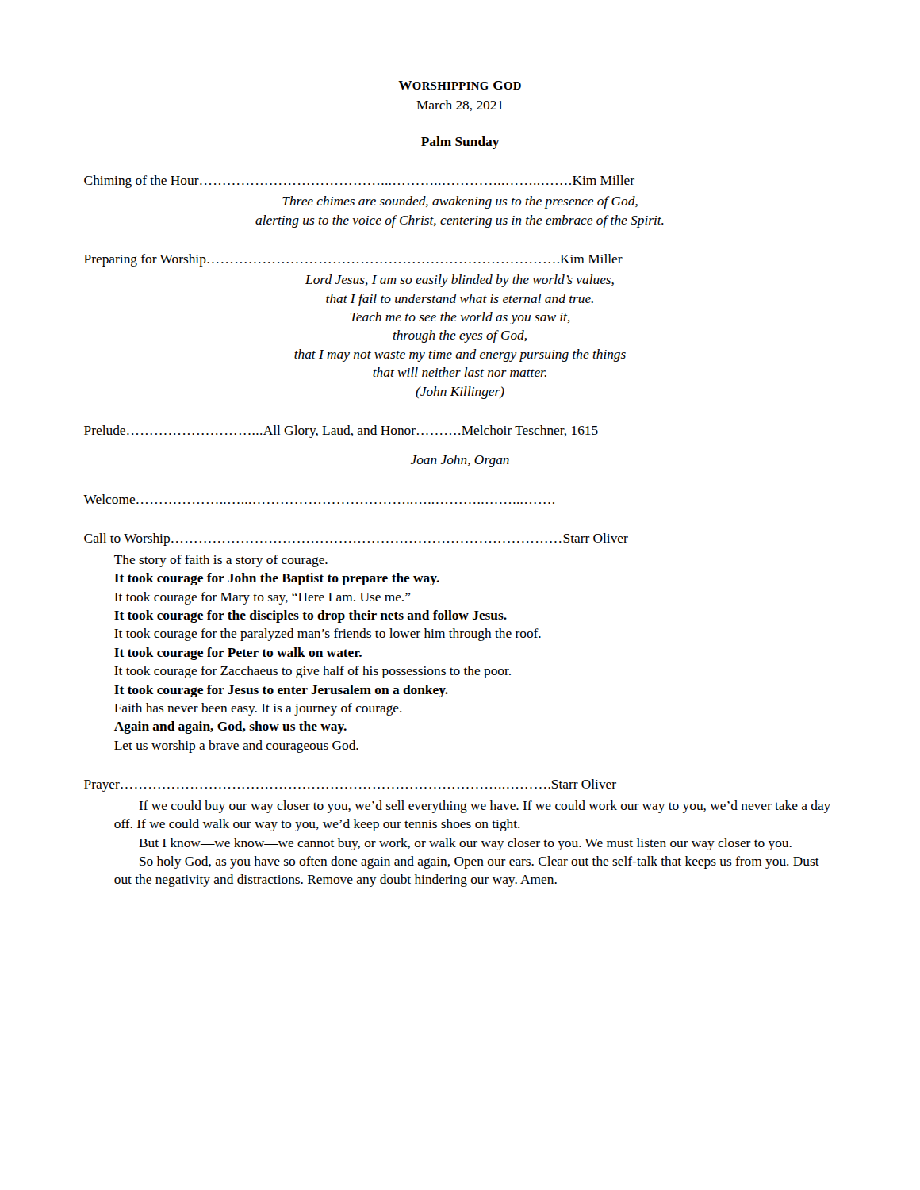WORSHIPPING GOD
March 28, 2021
Palm Sunday
Chiming of the Hour…………………………………...………..…………..……..……. Kim Miller
Three chimes are sounded, awakening us to the presence of God,
alerting us to the voice of Christ, centering us in the embrace of the Spirit.
Preparing for Worship………………………………………………………………….Kim Miller
Lord Jesus, I am so easily blinded by the world’s values,
that I fail to understand what is eternal and true.
Teach me to see the world as you saw it,
through the eyes of God,
that I may not waste my time and energy pursuing the things
that will neither last nor matter.
(John Killinger)
Prelude………………………... All Glory, Laud, and Honor………. Melchoir Teschner, 1615
Joan John, Organ
Welcome………………..…...……………………………..…..………..……...…….
Call to Worship…………………………………………………………………………Starr Oliver
The story of faith is a story of courage.
It took courage for John the Baptist to prepare the way.
It took courage for Mary to say, “Here I am. Use me.”
It took courage for the disciples to drop their nets and follow Jesus.
It took courage for the paralyzed man’s friends to lower him through the roof.
It took courage for Peter to walk on water.
It took courage for Zacchaeus to give half of his possessions to the poor.
It took courage for Jesus to enter Jerusalem on a donkey.
Faith has never been easy. It is a journey of courage.
Again and again, God, show us the way.
Let us worship a brave and courageous God.
Prayer………………………………………………………………………..……….Starr Oliver
If we could buy our way closer to you, we’d sell everything we have. If we could work our way to you, we’d never take a day off. If we could walk our way to you, we’d keep our tennis shoes on tight.
But I know—we know—we cannot buy, or work, or walk our way closer to you. We must listen our way closer to you.
So holy God, as you have so often done again and again, Open our ears. Clear out the self-talk that keeps us from you. Dust out the negativity and distractions. Remove any doubt hindering our way. Amen.